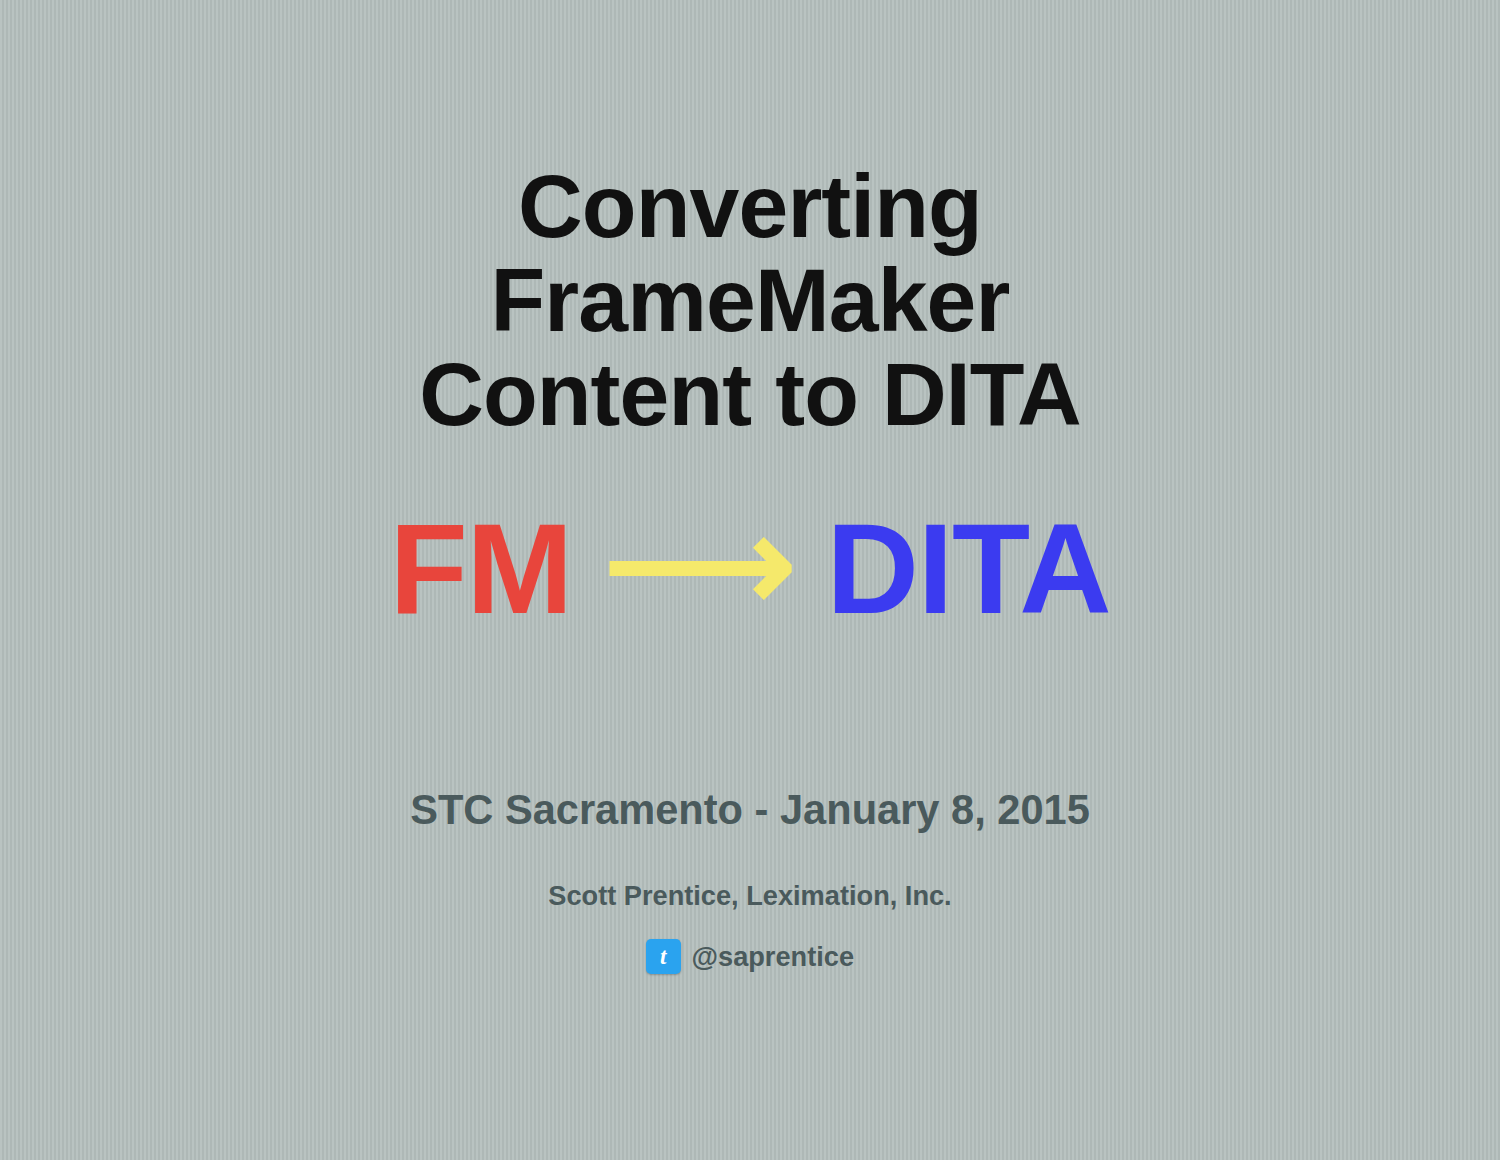Converting FrameMaker
Content to DITA
FM ⟶ DITA
STC Sacramento - January 8, 2015
Scott Prentice, Leximation, Inc.
t @saprentice